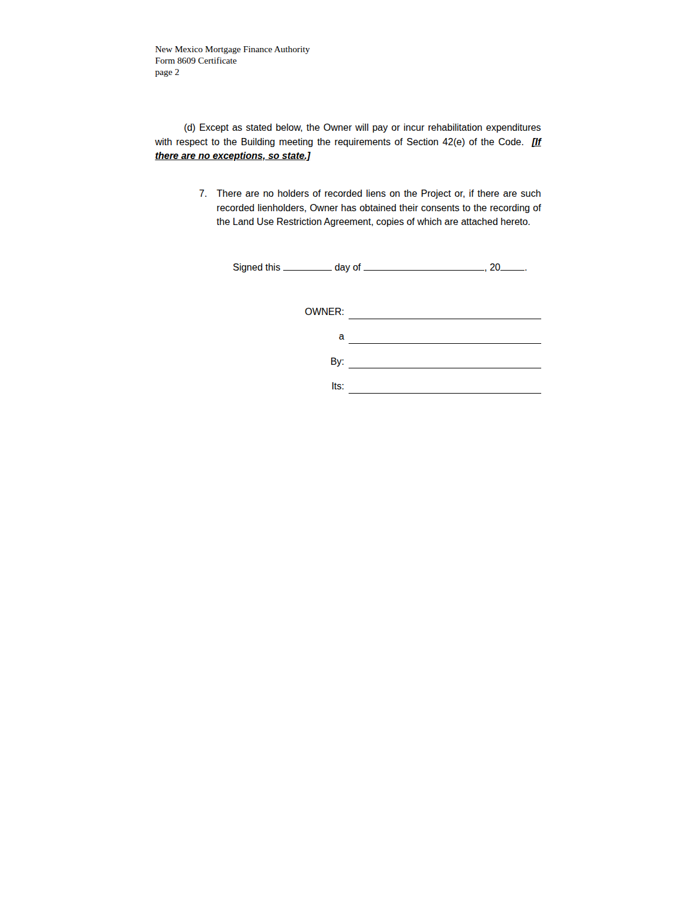New Mexico Mortgage Finance Authority
Form 8609 Certificate
page 2
(d) Except as stated below, the Owner will pay or incur rehabilitation expenditures with respect to the Building meeting the requirements of Section 42(e) of the Code. [If there are no exceptions, so state.]
There are no holders of recorded liens on the Project or, if there are such recorded lienholders, Owner has obtained their consents to the recording of the Land Use Restriction Agreement, copies of which are attached hereto.
Signed this day of , 20 .
| OWNER: | |
| a | |
| By: | |
| Its: | |